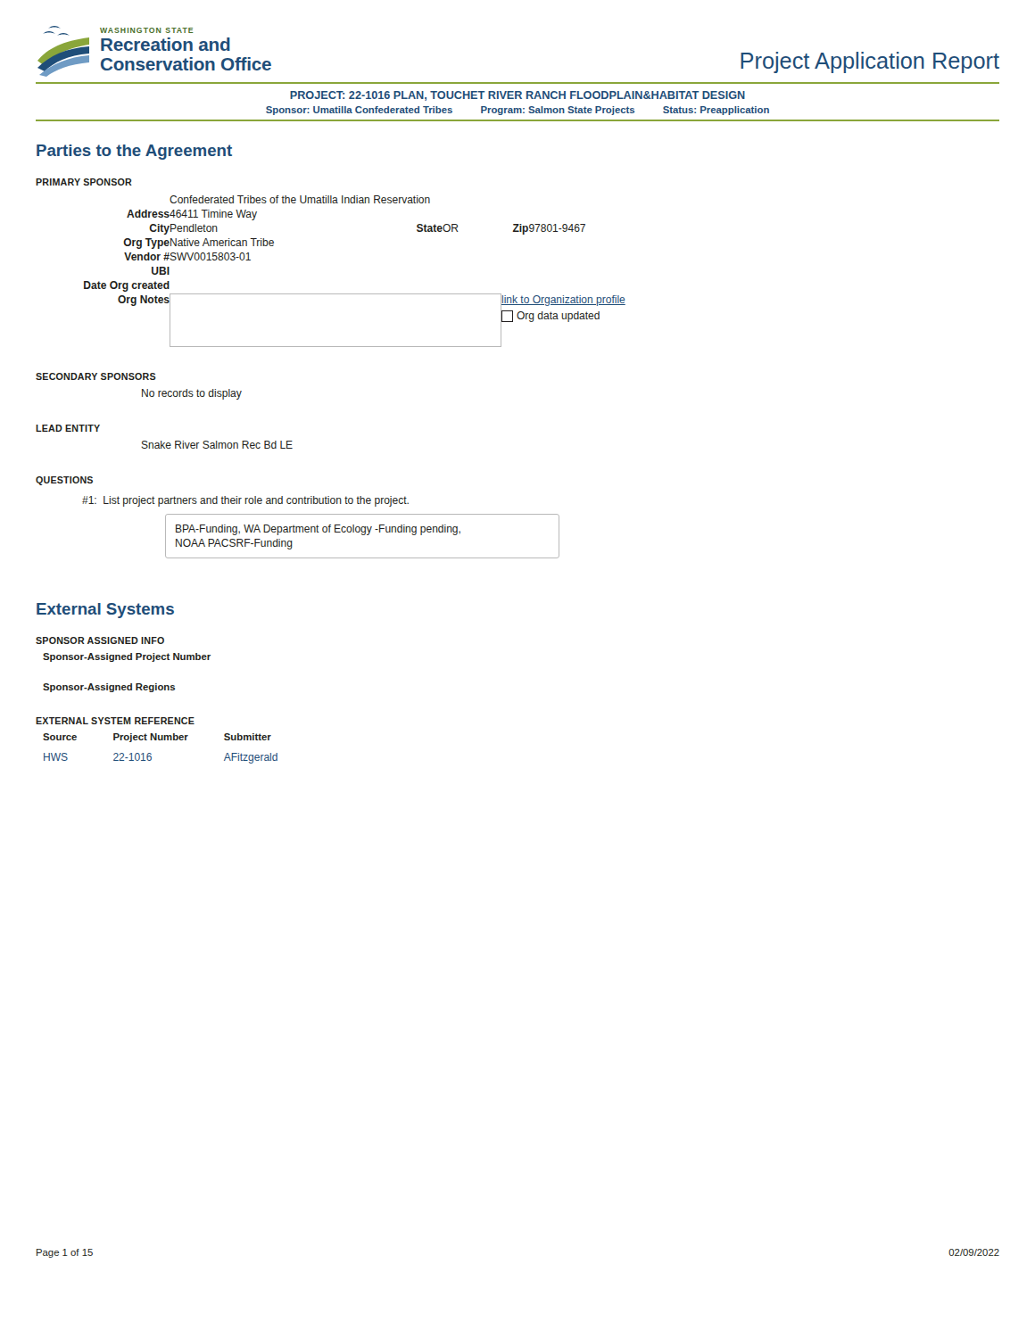WASHINGTON STATE
Recreation and
Conservation Office
Project Application Report
PROJECT: 22-1016 PLAN, TOUCHET RIVER RANCH FLOODPLAIN&HABITAT DESIGN
Sponsor: Umatilla Confederated Tribes Program: Salmon State Projects Status: Preapplication
Parties to the Agreement
PRIMARY SPONSOR
| | Confederated Tribes of the Umatilla Indian Reservation |
| Address | 46411 Timine Way |
| City | Pendleton | State | OR | Zip | 97801-9467 |
| Org Type | Native American Tribe |
| Vendor # | SWV0015803-01 |
| UBI | |
| Date Org created | |
| Org Notes | | link to Organization profile Org data updated |
SECONDARY SPONSORS
No records to display
LEAD ENTITY
Snake River Salmon Rec Bd LE
QUESTIONS
#1: List project partners and their role and contribution to the project.
BPA-Funding, WA Department of Ecology -Funding pending,
NOAA PACSRF-Funding
External Systems
SPONSOR ASSIGNED INFO
Sponsor-Assigned Project Number
Sponsor-Assigned Regions
EXTERNAL SYSTEM REFERENCE
| Source | Project Number | Submitter |
| --- | --- | --- |
| HWS | 22-1016 | AFitzgerald |
Page 1 of 15
02/09/2022